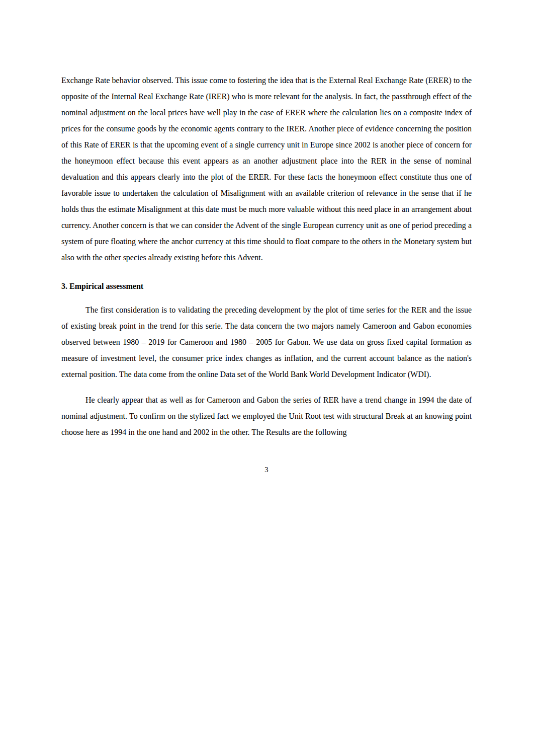Exchange Rate behavior observed. This issue come to fostering the idea that is the External Real Exchange Rate (ERER) to the opposite of the Internal Real Exchange Rate (IRER) who is more relevant for the analysis. In fact, the passthrough effect of the nominal adjustment on the local prices have well play in the case of ERER where the calculation lies on a composite index of prices for the consume goods by the economic agents contrary to the IRER. Another piece of evidence concerning the position of this Rate of ERER is that the upcoming event of a single currency unit in Europe since 2002 is another piece of concern for the honeymoon effect because this event appears as an another adjustment place into the RER in the sense of nominal devaluation and this appears clearly into the plot of the ERER. For these facts the honeymoon effect constitute thus one of favorable issue to undertaken the calculation of Misalignment with an available criterion of relevance in the sense that if he holds thus the estimate Misalignment at this date must be much more valuable without this need place in an arrangement about currency. Another concern is that we can consider the Advent of the single European currency unit as one of period preceding a system of pure floating where the anchor currency at this time should to float compare to the others in the Monetary system but also with the other species already existing before this Advent.
3. Empirical assessment
The first consideration is to validating the preceding development by the plot of time series for the RER and the issue of existing break point in the trend for this serie. The data concern the two majors namely Cameroon and Gabon economies observed between 1980 – 2019 for Cameroon and 1980 – 2005 for Gabon. We use data on gross fixed capital formation as measure of investment level, the consumer price index changes as inflation, and the current account balance as the nation's external position. The data come from the online Data set of the World Bank World Development Indicator (WDI).
He clearly appear that as well as for Cameroon and Gabon the series of RER have a trend change in 1994 the date of nominal adjustment. To confirm on the stylized fact we employed the Unit Root test with structural Break at an knowing point choose here as 1994 in the one hand and 2002 in the other. The Results are the following
3